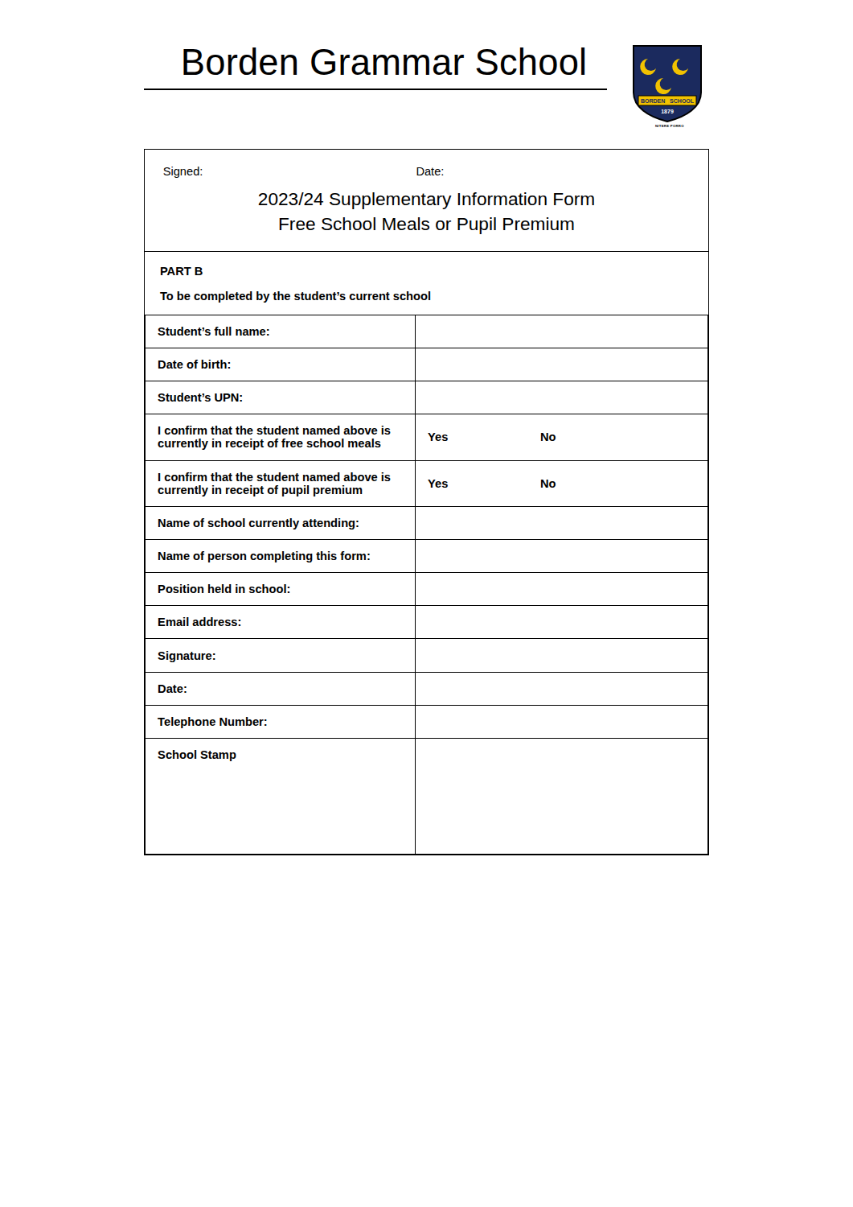Borden Grammar School
BORDEN SCHOOL 1879
NITERE PORRO
Signed:
Date:
2023/24 Supplementary Information Form
Free School Meals or Pupil Premium
PART B
To be completed by the student’s current school
| Student’s full name: | |
| Date of birth: | |
| Student’s UPN: | |
| I confirm that the student named above is currently in receipt of free school meals | Yes No |
| I confirm that the student named above is currently in receipt of pupil premium | Yes No |
| Name of school currently attending: | |
| Name of person completing this form: | |
| Position held in school: | |
| Email address: | |
| Signature: | |
| Date: | |
| Telephone Number: | |
| School Stamp | |